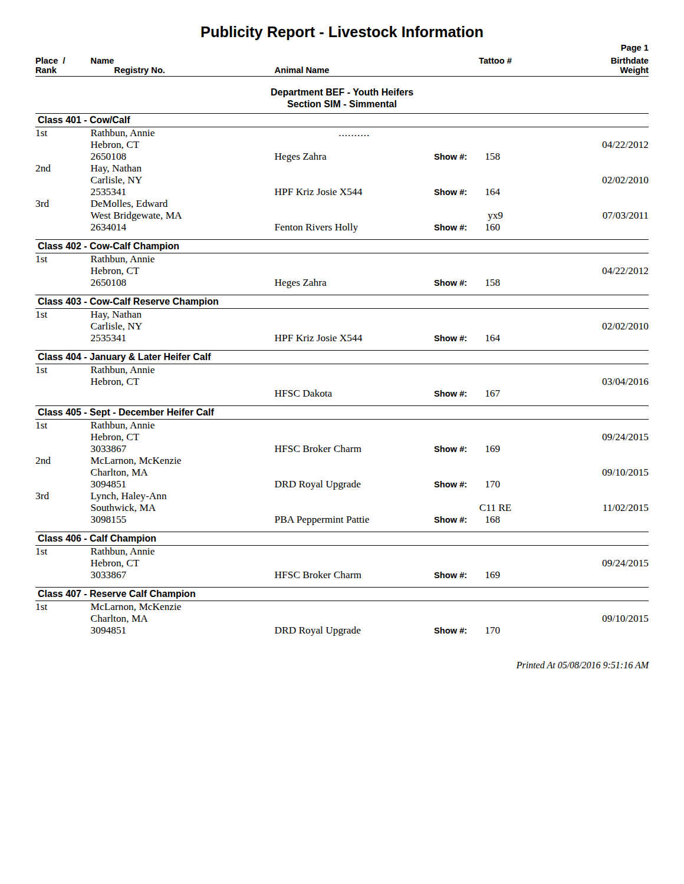Publicity Report - Livestock Information
Page 1
| Place / Rank | Name Registry No. | Animal Name | Tattoo # | Birthdate Weight |
Department BEF - Youth Heifers
Section SIM - Simmental
Class 401 - Cow/Calf
| 1st | Rathbun, Annie | .......... | | |
| | Hebron, CT | | | 04/22/2012 |
| | 2650108 | Heges Zahra | Show #: 158 | |
| 2nd | Hay, Nathan | | | |
| | Carlisle, NY | | | 02/02/2010 |
| | 2535341 | HPF Kriz Josie X544 | Show #: 164 | |
| 3rd | DeMolles, Edward | | | |
| | West Bridgewate, MA | | yx9 | 07/03/2011 |
| | 2634014 | Fenton Rivers Holly | Show #: 160 | |
Class 402 - Cow-Calf Champion
| 1st | Rathbun, Annie | | | |
| | Hebron, CT | | | 04/22/2012 |
| | 2650108 | Heges Zahra | Show #: 158 | |
Class 403 - Cow-Calf Reserve Champion
| 1st | Hay, Nathan | | | |
| | Carlisle, NY | | | 02/02/2010 |
| | 2535341 | HPF Kriz Josie X544 | Show #: 164 | |
Class 404 - January & Later Heifer Calf
| 1st | Rathbun, Annie | | | |
| | Hebron, CT | | | 03/04/2016 |
| | | HFSC Dakota | Show #: 167 | |
Class 405 - Sept - December Heifer Calf
| 1st | Rathbun, Annie | | | |
| | Hebron, CT | | | 09/24/2015 |
| | 3033867 | HFSC Broker Charm | Show #: 169 | |
| 2nd | McLarnon, McKenzie | | | |
| | Charlton, MA | | | 09/10/2015 |
| | 3094851 | DRD Royal Upgrade | Show #: 170 | |
| 3rd | Lynch, Haley-Ann | | | |
| | Southwick, MA | | C11 RE | 11/02/2015 |
| | 3098155 | PBA Peppermint Pattie | Show #: 168 | |
Class 406 - Calf Champion
| 1st | Rathbun, Annie | | | |
| | Hebron, CT | | | 09/24/2015 |
| | 3033867 | HFSC Broker Charm | Show #: 169 | |
Class 407 - Reserve Calf Champion
| 1st | McLarnon, McKenzie | | | |
| | Charlton, MA | | | 09/10/2015 |
| | 3094851 | DRD Royal Upgrade | Show #: 170 | |
Printed At 05/08/2016 9:51:16 AM